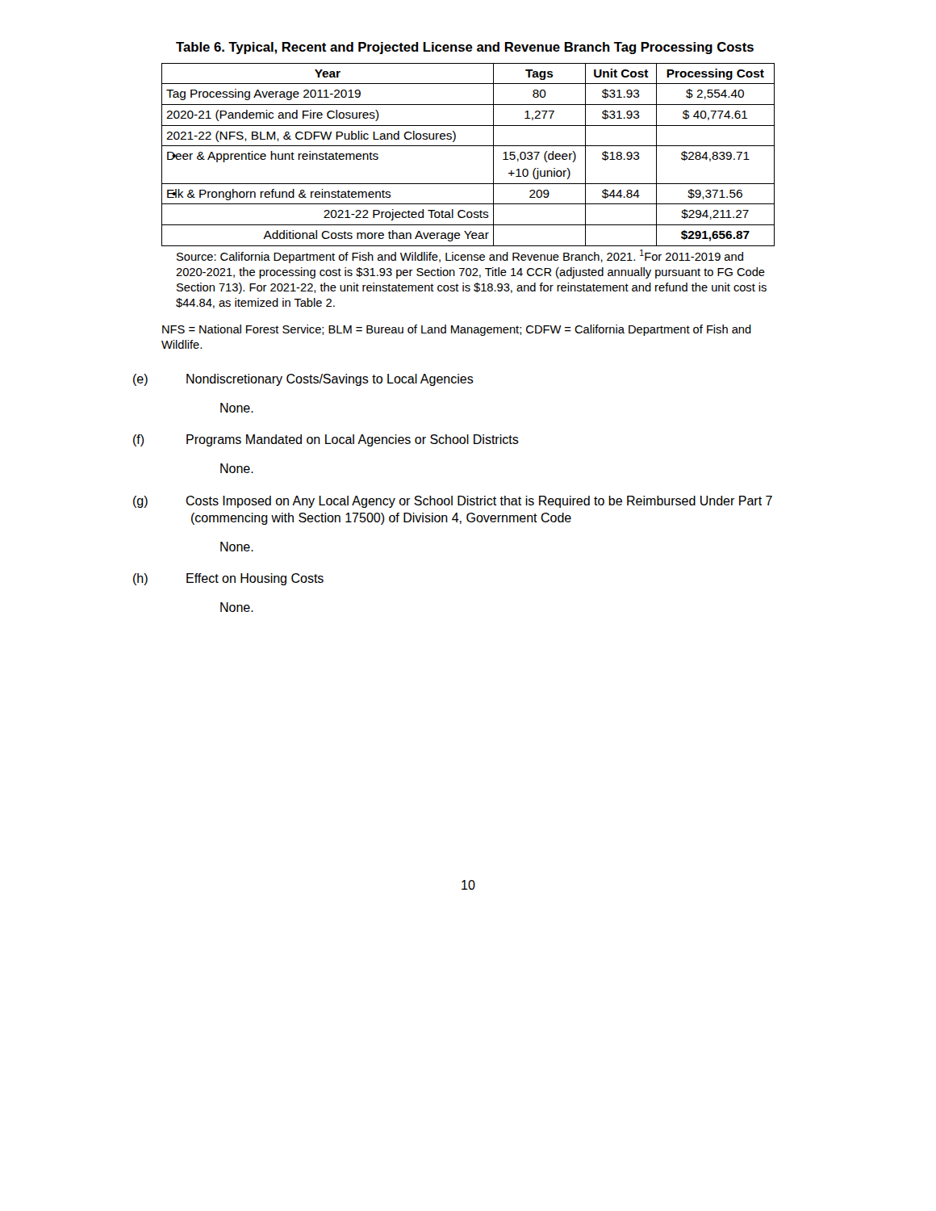Table 6. Typical, Recent and Projected License and Revenue Branch Tag Processing Costs
| Year | Tags | Unit Cost | Processing Cost |
| --- | --- | --- | --- |
| Tag Processing Average 2011-2019 | 80 | $31.93 | $ 2,554.40 |
| 2020-21 (Pandemic and Fire Closures) | 1,277 | $31.93 | $ 40,774.61 |
| 2021-22 (NFS, BLM, & CDFW Public Land Closures) | | | |
| Deer & Apprentice hunt reinstatements | 15,037 (deer) +10 (junior) | $18.93 | $284,839.71 |
| Elk & Pronghorn refund & reinstatements | 209 | $44.84 | $9,371.56 |
| 2021-22 Projected Total Costs | | | $294,211.27 |
| Additional Costs more than Average Year | | | $291,656.87 |
Source: California Department of Fish and Wildlife, License and Revenue Branch, 2021. 1For 2011-2019 and 2020-2021, the processing cost is $31.93 per Section 702, Title 14 CCR (adjusted annually pursuant to FG Code Section 713). For 2021-22, the unit reinstatement cost is $18.93, and for reinstatement and refund the unit cost is $44.84, as itemized in Table 2.
NFS = National Forest Service; BLM = Bureau of Land Management; CDFW = California Department of Fish and Wildlife.
(e) Nondiscretionary Costs/Savings to Local Agencies
None.
(f) Programs Mandated on Local Agencies or School Districts
None.
(g) Costs Imposed on Any Local Agency or School District that is Required to be Reimbursed Under Part 7 (commencing with Section 17500) of Division 4, Government Code
None.
(h) Effect on Housing Costs
None.
10